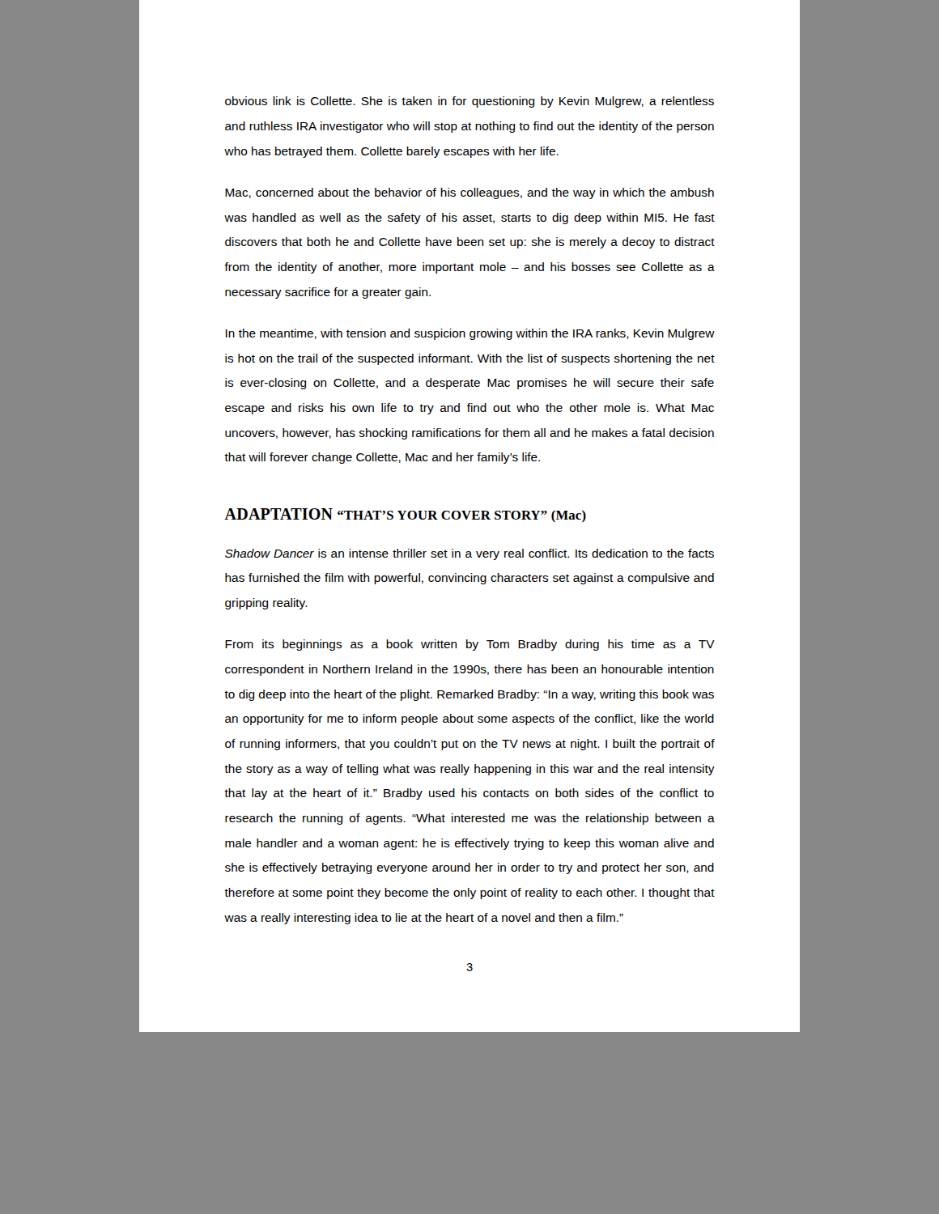obvious link is Collette. She is taken in for questioning by Kevin Mulgrew, a relentless and ruthless IRA investigator who will stop at nothing to find out the identity of the person who has betrayed them. Collette barely escapes with her life.
Mac, concerned about the behavior of his colleagues, and the way in which the ambush was handled as well as the safety of his asset, starts to dig deep within MI5. He fast discovers that both he and Collette have been set up: she is merely a decoy to distract from the identity of another, more important mole – and his bosses see Collette as a necessary sacrifice for a greater gain.
In the meantime, with tension and suspicion growing within the IRA ranks, Kevin Mulgrew is hot on the trail of the suspected informant. With the list of suspects shortening the net is ever-closing on Collette, and a desperate Mac promises he will secure their safe escape and risks his own life to try and find out who the other mole is. What Mac uncovers, however, has shocking ramifications for them all and he makes a fatal decision that will forever change Collette, Mac and her family’s life.
ADAPTATION “THAT’S YOUR COVER STORY” (Mac)
Shadow Dancer is an intense thriller set in a very real conflict. Its dedication to the facts has furnished the film with powerful, convincing characters set against a compulsive and gripping reality.
From its beginnings as a book written by Tom Bradby during his time as a TV correspondent in Northern Ireland in the 1990s, there has been an honourable intention to dig deep into the heart of the plight. Remarked Bradby: “In a way, writing this book was an opportunity for me to inform people about some aspects of the conflict, like the world of running informers, that you couldn’t put on the TV news at night. I built the portrait of the story as a way of telling what was really happening in this war and the real intensity that lay at the heart of it.” Bradby used his contacts on both sides of the conflict to research the running of agents. “What interested me was the relationship between a male handler and a woman agent: he is effectively trying to keep this woman alive and she is effectively betraying everyone around her in order to try and protect her son, and therefore at some point they become the only point of reality to each other. I thought that was a really interesting idea to lie at the heart of a novel and then a film.”
3